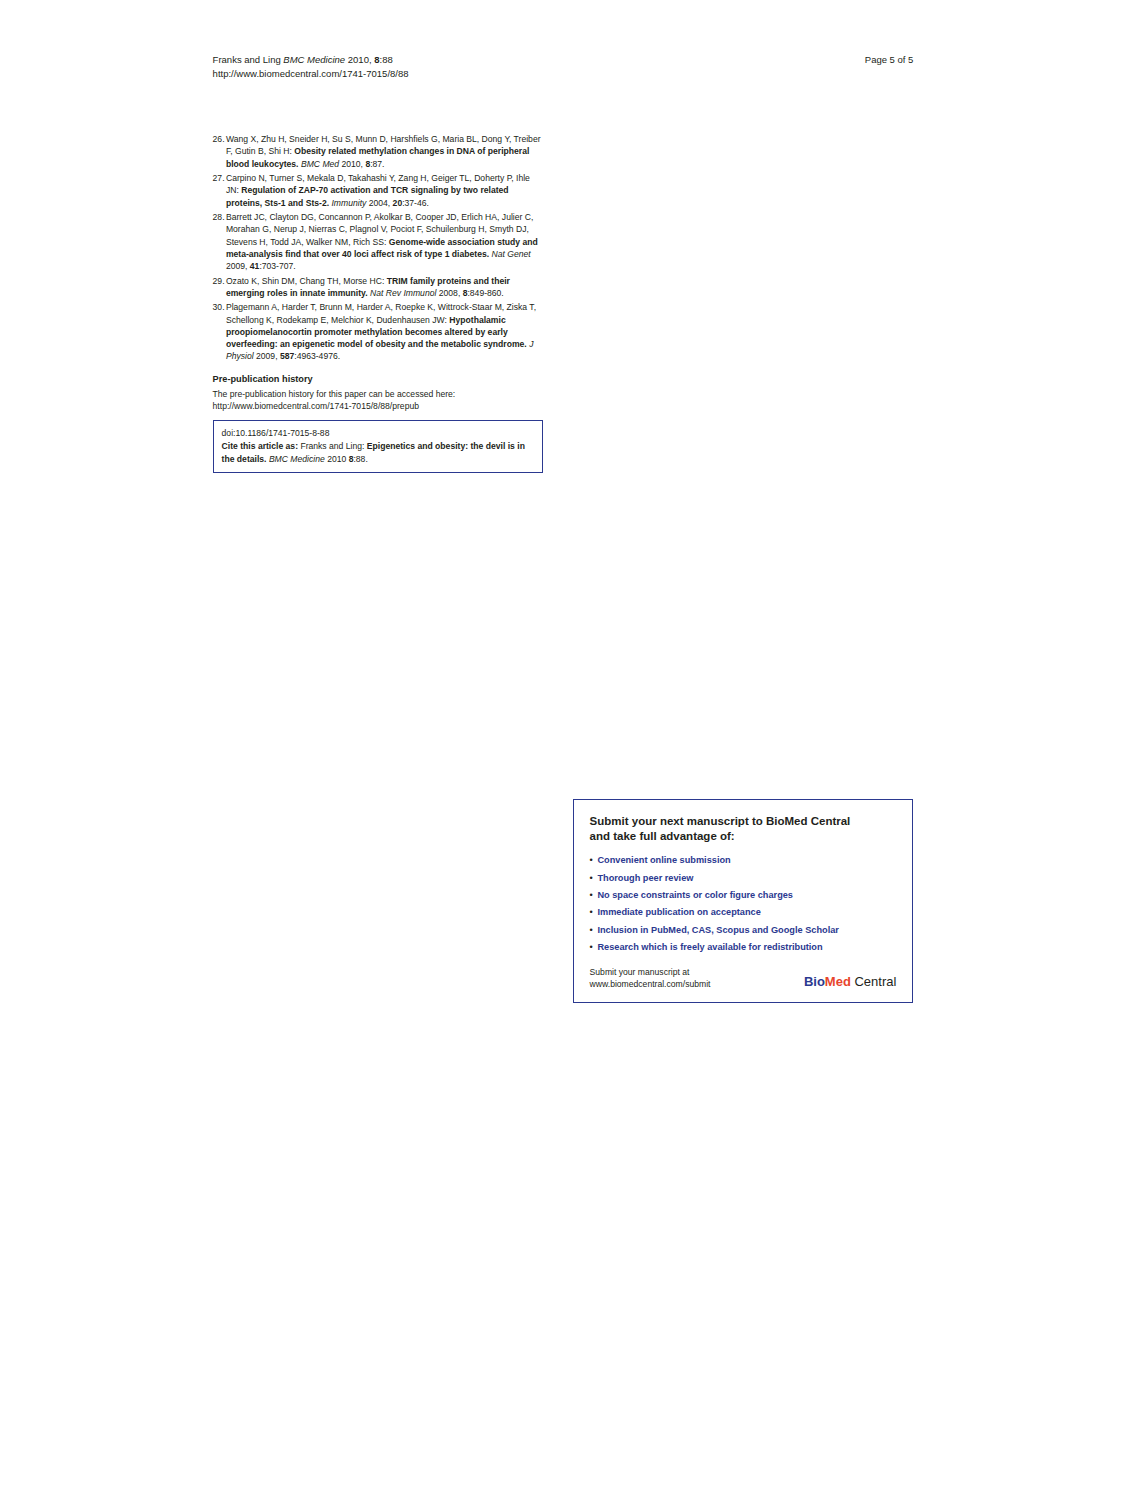Franks and Ling BMC Medicine 2010, 8:88
http://www.biomedcentral.com/1741-7015/8/88
Page 5 of 5
26. Wang X, Zhu H, Sneider H, Su S, Munn D, Harshfiels G, Maria BL, Dong Y, Treiber F, Gutin B, Shi H: Obesity related methylation changes in DNA of peripheral blood leukocytes. BMC Med 2010, 8:87.
27. Carpino N, Turner S, Mekala D, Takahashi Y, Zang H, Geiger TL, Doherty P, Ihle JN: Regulation of ZAP-70 activation and TCR signaling by two related proteins, Sts-1 and Sts-2. Immunity 2004, 20:37-46.
28. Barrett JC, Clayton DG, Concannon P, Akolkar B, Cooper JD, Erlich HA, Julier C, Morahan G, Nerup J, Nierras C, Plagnol V, Pociot F, Schuilenburg H, Smyth DJ, Stevens H, Todd JA, Walker NM, Rich SS: Genome-wide association study and meta-analysis find that over 40 loci affect risk of type 1 diabetes. Nat Genet 2009, 41:703-707.
29. Ozato K, Shin DM, Chang TH, Morse HC: TRIM family proteins and their emerging roles in innate immunity. Nat Rev Immunol 2008, 8:849-860.
30. Plagemann A, Harder T, Brunn M, Harder A, Roepke K, Wittrock-Staar M, Ziska T, Schellong K, Rodekamp E, Melchior K, Dudenhausen JW: Hypothalamic proopiomelanocortin promoter methylation becomes altered by early overfeeding: an epigenetic model of obesity and the metabolic syndrome. J Physiol 2009, 587:4963-4976.
Pre-publication history
The pre-publication history for this paper can be accessed here:
http://www.biomedcentral.com/1741-7015/8/88/prepub
doi:10.1186/1741-7015-8-88
Cite this article as: Franks and Ling: Epigenetics and obesity: the devil is in the details. BMC Medicine 2010 8:88.
Submit your next manuscript to BioMed Central
and take full advantage of:
Convenient online submission
Thorough peer review
No space constraints or color figure charges
Immediate publication on acceptance
Inclusion in PubMed, CAS, Scopus and Google Scholar
Research which is freely available for redistribution
Submit your manuscript at
www.biomedcentral.com/submit
Bio Med Central